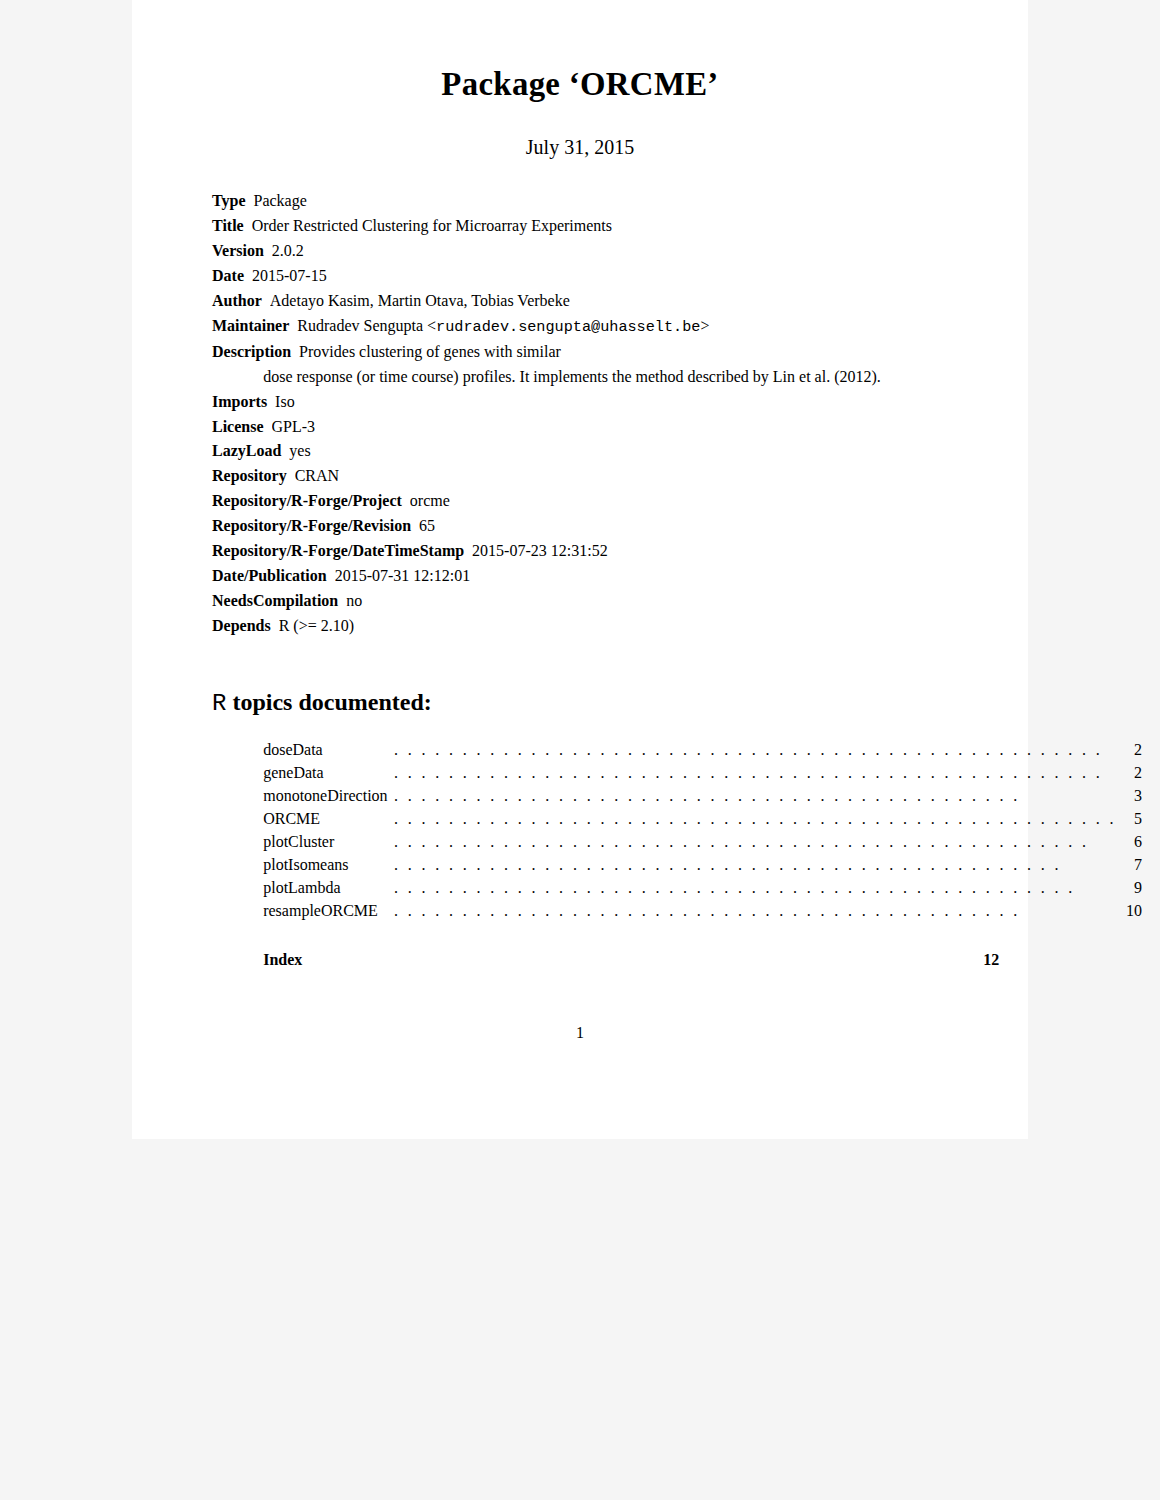Package ‘ORCME’
July 31, 2015
Type
Package
Title
Order Restricted Clustering for Microarray Experiments
Version
2.0.2
Date
2015-07-15
Author
Adetayo Kasim, Martin Otava, Tobias Verbeke
Maintainer
Rudradev Sengupta <rudradev.sengupta@uhasselt.be>
Description
Provides clustering of genes with similar
dose response (or time course) profiles. It implements the method described by Lin et al. (2012).
Imports
Iso
License
GPL-3
LazyLoad
yes
Repository
CRAN
Repository/R-Forge/Project
orcme
Repository/R-Forge/Revision
65
Repository/R-Forge/DateTimeStamp
2015-07-23 12:31:52
Date/Publication
2015-07-31 12:12:01
NeedsCompilation
no
Depends
R (>= 2.10)
R topics documented:
| doseData | . . . . . . . . . . . . . . . . . . . . . . . . . . . . . . . . . . . . . . . . . . . . . . . . . . . . | 2 |
| geneData | . . . . . . . . . . . . . . . . . . . . . . . . . . . . . . . . . . . . . . . . . . . . . . . . . . . . | 2 |
| monotoneDirection | . . . . . . . . . . . . . . . . . . . . . . . . . . . . . . . . . . . . . . . . . . . . . . | 3 |
| ORCME | . . . . . . . . . . . . . . . . . . . . . . . . . . . . . . . . . . . . . . . . . . . . . . . . . . . . . | 5 |
| plotCluster | . . . . . . . . . . . . . . . . . . . . . . . . . . . . . . . . . . . . . . . . . . . . . . . . . . . | 6 |
| plotIsomeans | . . . . . . . . . . . . . . . . . . . . . . . . . . . . . . . . . . . . . . . . . . . . . . . . . | 7 |
| plotLambda | . . . . . . . . . . . . . . . . . . . . . . . . . . . . . . . . . . . . . . . . . . . . . . . . . . | 9 |
| resampleORCME | . . . . . . . . . . . . . . . . . . . . . . . . . . . . . . . . . . . . . . . . . . . . . . | 10 |
| Index | | 12 |
1